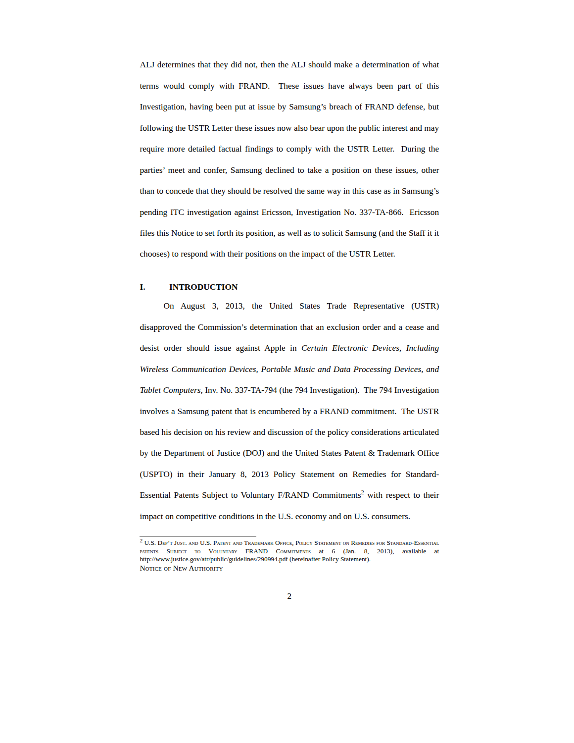ALJ determines that they did not, then the ALJ should make a determination of what terms would comply with FRAND. These issues have always been part of this Investigation, having been put at issue by Samsung’s breach of FRAND defense, but following the USTR Letter these issues now also bear upon the public interest and may require more detailed factual findings to comply with the USTR Letter. During the parties’ meet and confer, Samsung declined to take a position on these issues, other than to concede that they should be resolved the same way in this case as in Samsung’s pending ITC investigation against Ericsson, Investigation No. 337-TA-866. Ericsson files this Notice to set forth its position, as well as to solicit Samsung (and the Staff it it chooses) to respond with their positions on the impact of the USTR Letter.
I. INTRODUCTION
On August 3, 2013, the United States Trade Representative (USTR) disapproved the Commission’s determination that an exclusion order and a cease and desist order should issue against Apple in Certain Electronic Devices, Including Wireless Communication Devices, Portable Music and Data Processing Devices, and Tablet Computers, Inv. No. 337-TA-794 (the 794 Investigation). The 794 Investigation involves a Samsung patent that is encumbered by a FRAND commitment. The USTR based his decision on his review and discussion of the policy considerations articulated by the Department of Justice (DOJ) and the United States Patent & Trademark Office (USPTO) in their January 8, 2013 Policy Statement on Remedies for Standard-Essential Patents Subject to Voluntary F/RAND Commitments2 with respect to their impact on competitive conditions in the U.S. economy and on U.S. consumers.
2 U.S. Dep’t Just. and U.S. Patent and Trademark Office, Policy Statement on Remedies for Standard-Essential patents Subject to Voluntary FRAND Commitments at 6 (Jan. 8, 2013), available at http://www.justice.gov/atr/public/guidelines/290994.pdf (hereinafter Policy Statement).
2
Notice of New Authority